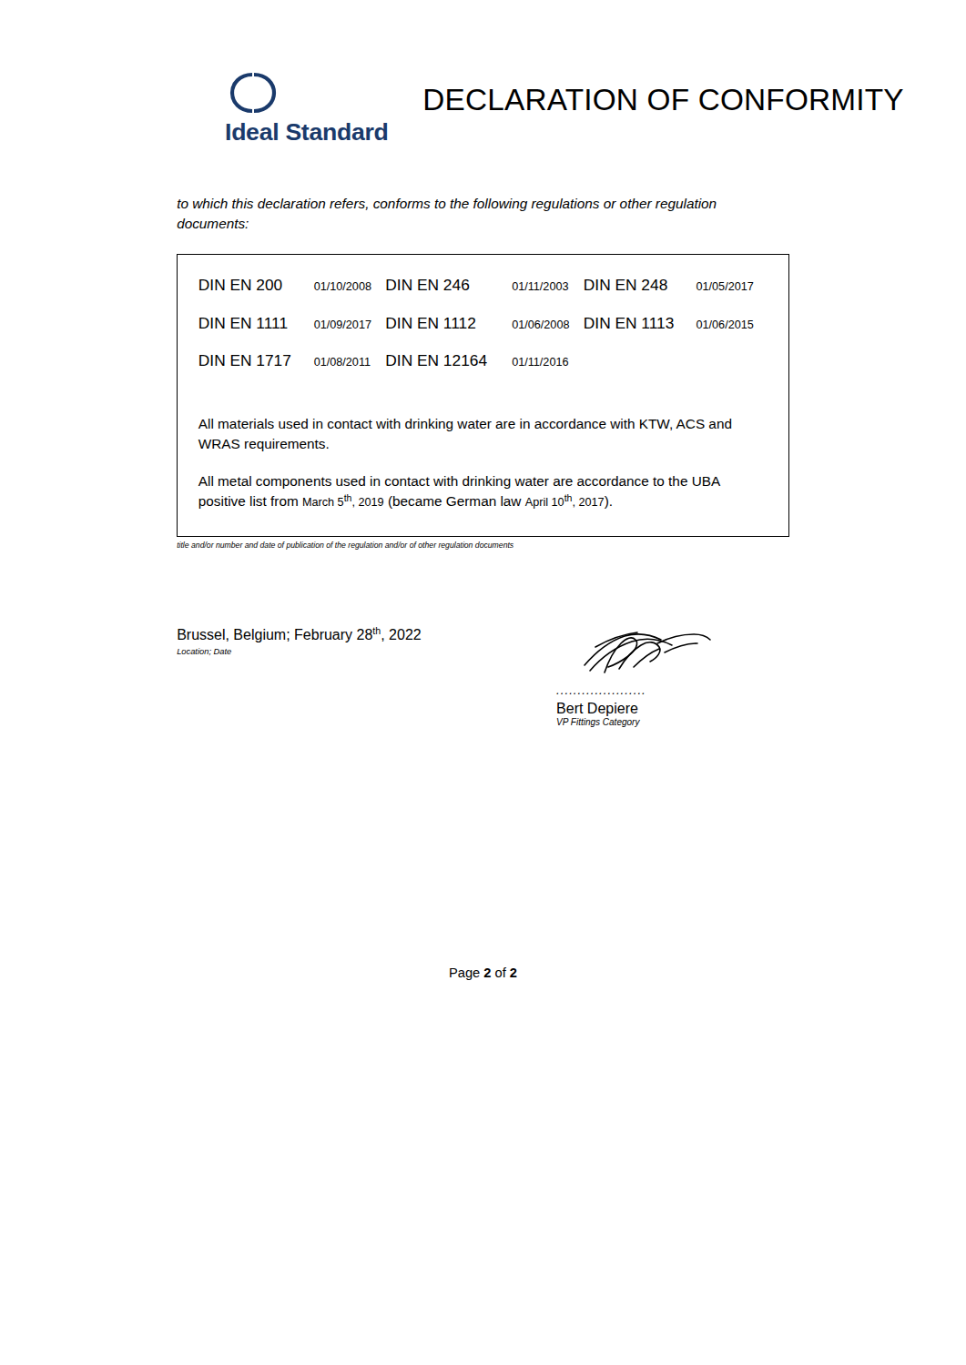Ideal Standard
DECLARATION OF CONFORMITY
to which this declaration refers, conforms to the following regulations or other regulation documents:
| DIN EN 200 | 01/10/2008 | DIN EN 246 | 01/11/2003 | DIN EN 248 | 01/05/2017 |
| DIN EN 1111 | 01/09/2017 | DIN EN 1112 | 01/06/2008 | DIN EN 1113 | 01/06/2015 |
| DIN EN 1717 | 01/08/2011 | DIN EN 12164 | 01/11/2016 | | |
All materials used in contact with drinking water are in accordance with KTW, ACS and WRAS requirements.
All metal components used in contact with drinking water are accordance to the UBA positive list from March 5th, 2019 (became German law April 10th, 2017).
title and/or number and date of publication of the regulation and/or of other regulation documents
Brussel, Belgium; February 28th, 2022
Location; Date
.....................
Bert Depiere
VP Fittings Category
Page 2 of 2